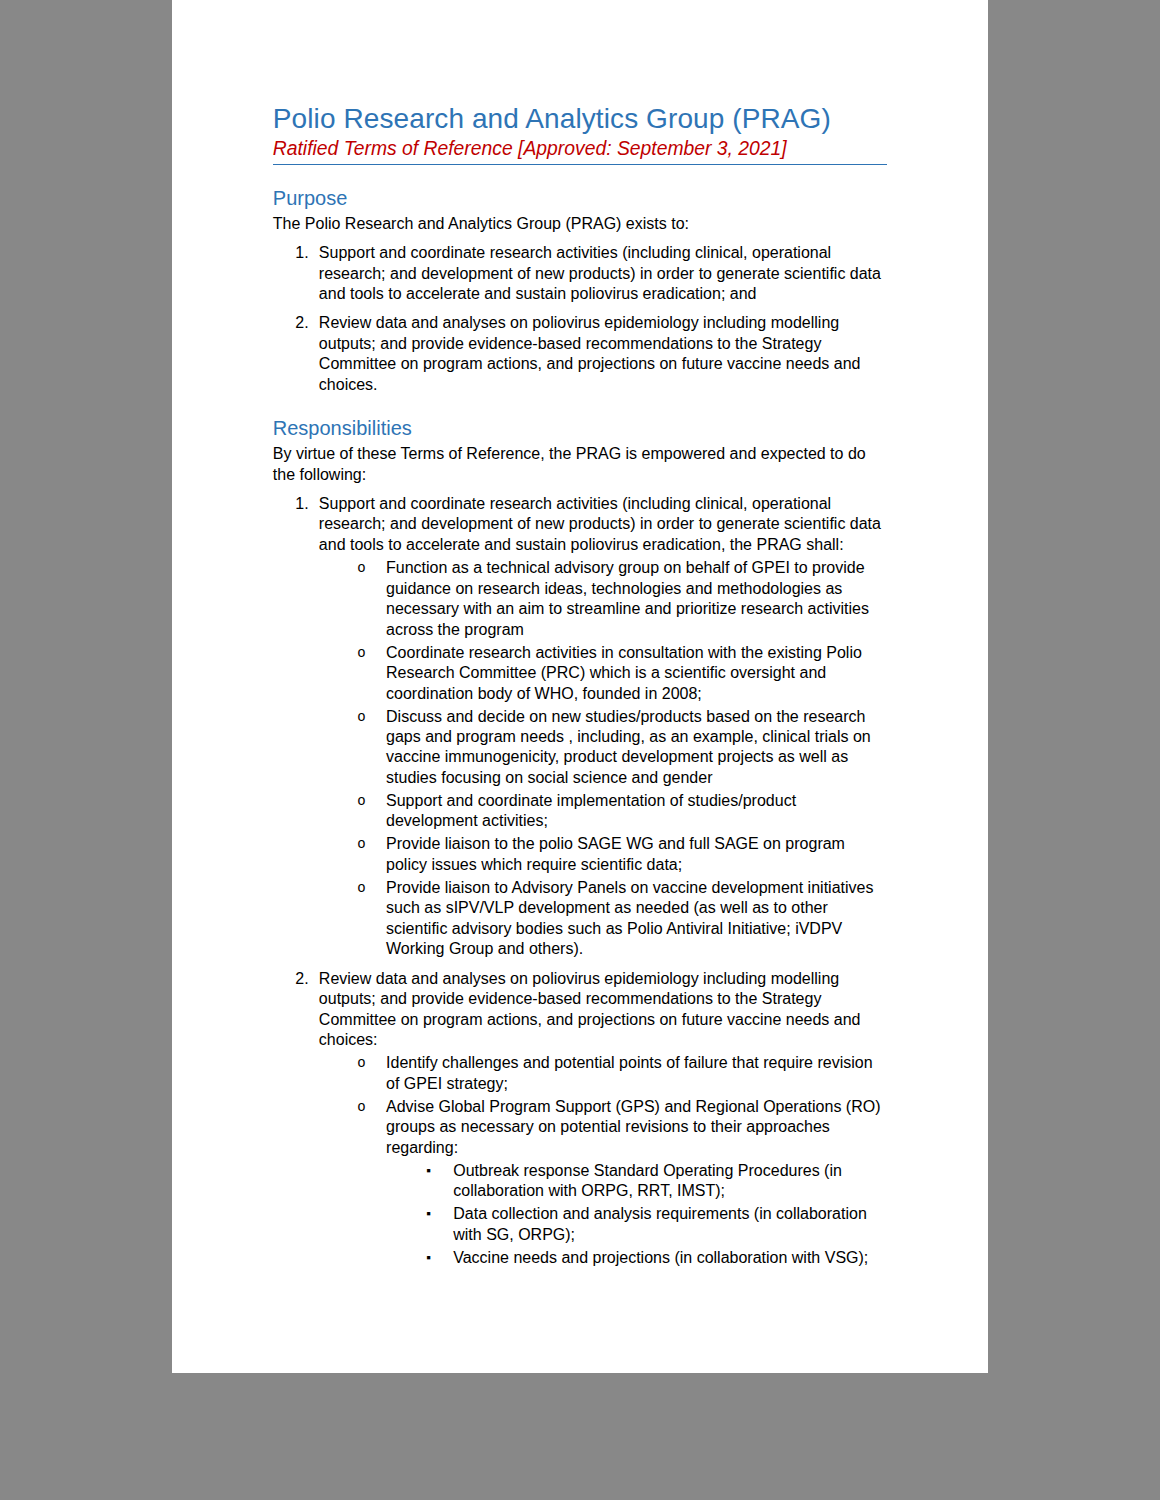Polio Research and Analytics Group (PRAG)
Ratified Terms of Reference [Approved: September 3, 2021]
Purpose
The Polio Research and Analytics Group (PRAG) exists to:
Support and coordinate research activities (including clinical, operational research; and development of new products) in order to generate scientific data and tools to accelerate and sustain poliovirus eradication; and
Review data and analyses on poliovirus epidemiology including modelling outputs; and provide evidence-based recommendations to the Strategy Committee on program actions, and projections on future vaccine needs and choices.
Responsibilities
By virtue of these Terms of Reference, the PRAG is empowered and expected to do the following:
Support and coordinate research activities (including clinical, operational research; and development of new products) in order to generate scientific data and tools to accelerate and sustain poliovirus eradication, the PRAG shall:
Function as a technical advisory group on behalf of GPEI to provide guidance on research ideas, technologies and methodologies as necessary with an aim to streamline and prioritize research activities across the program
Coordinate research activities in consultation with the existing Polio Research Committee (PRC) which is a scientific oversight and coordination body of WHO, founded in 2008;
Discuss and decide on new studies/products based on the research gaps and program needs , including, as an example, clinical trials on vaccine immunogenicity, product development projects as well as studies focusing on social science and gender
Support and coordinate implementation of studies/product development activities;
Provide liaison to the polio SAGE WG and full SAGE on program policy issues which require scientific data;
Provide liaison to Advisory Panels on vaccine development initiatives such as sIPV/VLP development as needed (as well as to other scientific advisory bodies such as Polio Antiviral Initiative; iVDPV Working Group and others).
Review data and analyses on poliovirus epidemiology including modelling outputs; and provide evidence-based recommendations to the Strategy Committee on program actions, and projections on future vaccine needs and choices:
Identify challenges and potential points of failure that require revision of GPEI strategy;
Advise Global Program Support (GPS) and Regional Operations (RO) groups as necessary on potential revisions to their approaches regarding:
Outbreak response Standard Operating Procedures (in collaboration with ORPG, RRT, IMST);
Data collection and analysis requirements (in collaboration with SG, ORPG);
Vaccine needs and projections (in collaboration with VSG);